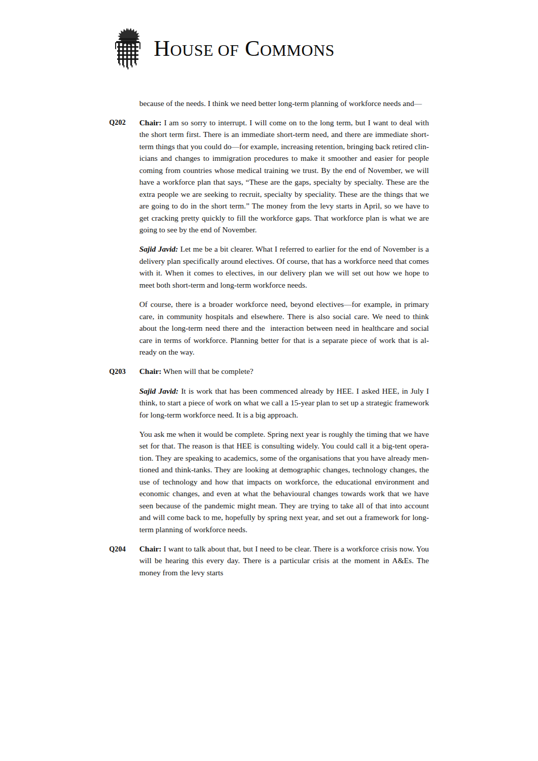HOUSE OF COMMONS
because of the needs. I think we need better long-term planning of workforce needs and—
Q202
Chair: I am so sorry to interrupt. I will come on to the long term, but I want to deal with the short term first. There is an immediate short-term need, and there are immediate short-term things that you could do—for example, increasing retention, bringing back retired clinicians and changes to immigration procedures to make it smoother and easier for people coming from countries whose medical training we trust. By the end of November, we will have a workforce plan that says, “These are the gaps, specialty by specialty. These are the extra people we are seeking to recruit, specialty by speciality. These are the things that we are going to do in the short term.” The money from the levy starts in April, so we have to get cracking pretty quickly to fill the workforce gaps. That workforce plan is what we are going to see by the end of November.
Sajid Javid: Let me be a bit clearer. What I referred to earlier for the end of November is a delivery plan specifically around electives. Of course, that has a workforce need that comes with it. When it comes to electives, in our delivery plan we will set out how we hope to meet both short-term and long-term workforce needs.
Of course, there is a broader workforce need, beyond electives—for example, in primary care, in community hospitals and elsewhere. There is also social care. We need to think about the long-term need there and the interaction between need in healthcare and social care in terms of workforce. Planning better for that is a separate piece of work that is already on the way.
Q203
Chair: When will that be complete?
Sajid Javid: It is work that has been commenced already by HEE. I asked HEE, in July I think, to start a piece of work on what we call a 15-year plan to set up a strategic framework for long-term workforce need. It is a big approach.
You ask me when it would be complete. Spring next year is roughly the timing that we have set for that. The reason is that HEE is consulting widely. You could call it a big-tent operation. They are speaking to academics, some of the organisations that you have already mentioned and think-tanks. They are looking at demographic changes, technology changes, the use of technology and how that impacts on workforce, the educational environment and economic changes, and even at what the behavioural changes towards work that we have seen because of the pandemic might mean. They are trying to take all of that into account and will come back to me, hopefully by spring next year, and set out a framework for long-term planning of workforce needs.
Q204
Chair: I want to talk about that, but I need to be clear. There is a workforce crisis now. You will be hearing this every day. There is a particular crisis at the moment in A&Es. The money from the levy starts